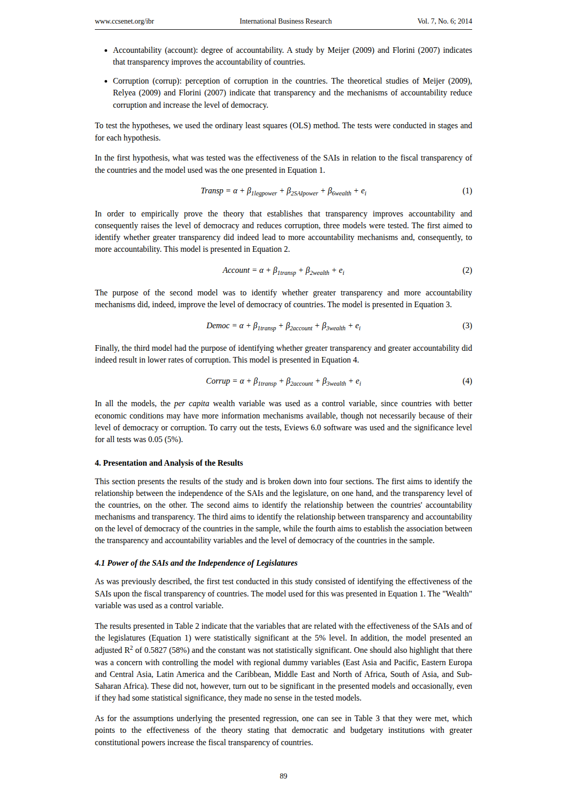www.ccsenet.org/ibr International Business Research Vol. 7, No. 6; 2014
Accountability (account): degree of accountability. A study by Meijer (2009) and Florini (2007) indicates that transparency improves the accountability of countries.
Corruption (corrup): perception of corruption in the countries. The theoretical studies of Meijer (2009), Relyea (2009) and Florini (2007) indicate that transparency and the mechanisms of accountability reduce corruption and increase the level of democracy.
To test the hypotheses, we used the ordinary least squares (OLS) method. The tests were conducted in stages and for each hypothesis.
In the first hypothesis, what was tested was the effectiveness of the SAIs in relation to the fiscal transparency of the countries and the model used was the one presented in Equation 1.
Transp = α + β1legpower + β2SAIpower + β6wealth + ei (1)
In order to empirically prove the theory that establishes that transparency improves accountability and consequently raises the level of democracy and reduces corruption, three models were tested. The first aimed to identify whether greater transparency did indeed lead to more accountability mechanisms and, consequently, to more accountability. This model is presented in Equation 2.
Account = α + β1transp + β2wealth + ei (2)
The purpose of the second model was to identify whether greater transparency and more accountability mechanisms did, indeed, improve the level of democracy of countries. The model is presented in Equation 3.
Democ = α + β1transp + β2account + β3wealth + ei (3)
Finally, the third model had the purpose of identifying whether greater transparency and greater accountability did indeed result in lower rates of corruption. This model is presented in Equation 4.
Corrup = α + β1transp + β2account + β3wealth + ei (4)
In all the models, the per capita wealth variable was used as a control variable, since countries with better economic conditions may have more information mechanisms available, though not necessarily because of their level of democracy or corruption. To carry out the tests, Eviews 6.0 software was used and the significance level for all tests was 0.05 (5%).
4. Presentation and Analysis of the Results
This section presents the results of the study and is broken down into four sections. The first aims to identify the relationship between the independence of the SAIs and the legislature, on one hand, and the transparency level of the countries, on the other. The second aims to identify the relationship between the countries' accountability mechanisms and transparency. The third aims to identify the relationship between transparency and accountability on the level of democracy of the countries in the sample, while the fourth aims to establish the association between the transparency and accountability variables and the level of democracy of the countries in the sample.
4.1 Power of the SAIs and the Independence of Legislatures
As was previously described, the first test conducted in this study consisted of identifying the effectiveness of the SAIs upon the fiscal transparency of countries. The model used for this was presented in Equation 1. The "Wealth" variable was used as a control variable.
The results presented in Table 2 indicate that the variables that are related with the effectiveness of the SAIs and of the legislatures (Equation 1) were statistically significant at the 5% level. In addition, the model presented an adjusted R2 of 0.5827 (58%) and the constant was not statistically significant. One should also highlight that there was a concern with controlling the model with regional dummy variables (East Asia and Pacific, Eastern Europa and Central Asia, Latin America and the Caribbean, Middle East and North of Africa, South of Asia, and Sub-Saharan Africa). These did not, however, turn out to be significant in the presented models and occasionally, even if they had some statistical significance, they made no sense in the tested models.
As for the assumptions underlying the presented regression, one can see in Table 3 that they were met, which points to the effectiveness of the theory stating that democratic and budgetary institutions with greater constitutional powers increase the fiscal transparency of countries.
89